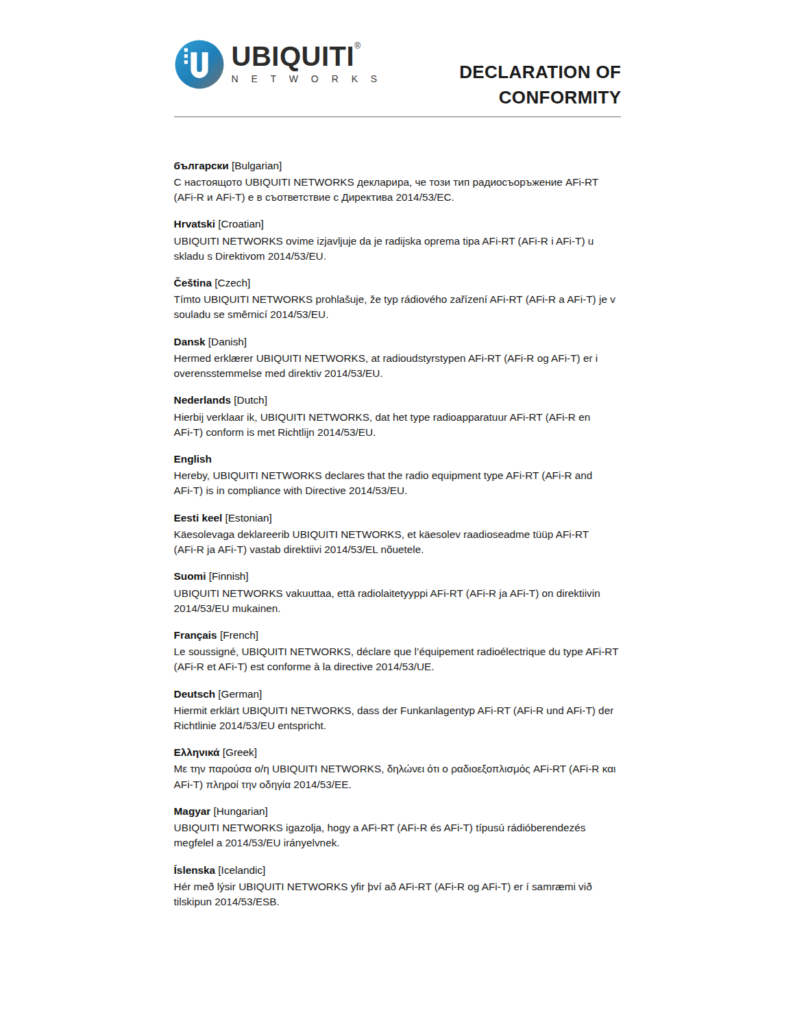UBIQUITI®
N E T W O R K S
Declaration of Conformity
български [Bulgarian]
С настоящото UBIQUITI NETWORKS декларира, че този тип радиосъоръжение AFi‑RT (AFi‑R и AFi‑T) е в съответствие с Директива 2014/53/ЕС.
Hrvatski [Croatian]
UBIQUITI NETWORKS ovime izjavljuje da je radijska oprema tipa AFi‑RT (AFi‑R i AFi‑T) u skladu s Direktivom 2014/53/EU.
Čeština [Czech]
Tímto UBIQUITI NETWORKS prohlašuje, že typ rádiového zařízení AFi‑RT (AFi‑R a AFi‑T) je v souladu se směrnicí 2014/53/EU.
Dansk [Danish]
Hermed erklærer UBIQUITI NETWORKS, at radioudstyrstypen AFi‑RT (AFi‑R og AFi‑T) er i overensstemmelse med direktiv 2014/53/EU.
Nederlands [Dutch]
Hierbij verklaar ik, UBIQUITI NETWORKS, dat het type radioapparatuur AFi‑RT (AFi‑R en AFi‑T) conform is met Richtlijn 2014/53/EU.
English
Hereby, UBIQUITI NETWORKS declares that the radio equipment type AFi‑RT (AFi‑R and AFi‑T) is in compliance with Directive 2014/53/EU.
Eesti keel [Estonian]
Käesolevaga deklareerib UBIQUITI NETWORKS, et käesolev raadioseadme tüüp AFi‑RT (AFi‑R ja AFi‑T) vastab direktiivi 2014/53/EL nõuetele.
Suomi [Finnish]
UBIQUITI NETWORKS vakuuttaa, että radiolaitetyyppi AFi‑RT (AFi‑R ja AFi‑T) on direktiivin 2014/53/EU mukainen.
Français [French]
Le soussigné, UBIQUITI NETWORKS, déclare que l’équipement radioélectrique du type AFi‑RT (AFi‑R et AFi‑T) est conforme à la directive 2014/53/UE.
Deutsch [German]
Hiermit erklärt UBIQUITI NETWORKS, dass der Funkanlagentyp AFi‑RT (AFi‑R und AFi‑T) der Richtlinie 2014/53/EU entspricht.
Ελληνικά [Greek]
Με την παρούσα ο/η UBIQUITI NETWORKS, δηλώνει ότι ο ραδιοεξοπλισμός AFi‑RT (AFi‑R και AFi‑T) πληροί την οδηγία 2014/53/ΕΕ.
Magyar [Hungarian]
UBIQUITI NETWORKS igazolja, hogy a AFi‑RT (AFi‑R és AFi‑T) típusú rádióberendezés megfelel a 2014/53/EU irányelvnek.
Íslenska [Icelandic]
Hér með lýsir UBIQUITI NETWORKS yfir því að AFi‑RT (AFi‑R og AFi‑T) er í samræmi við tilskipun 2014/53/ESB.